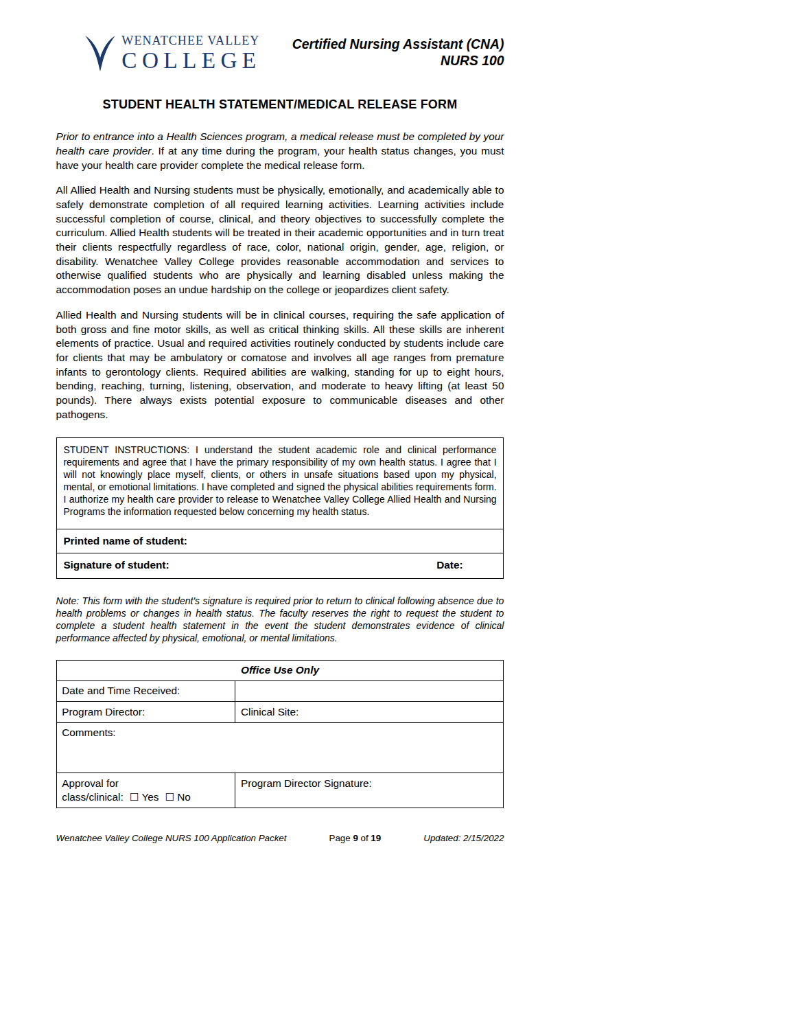WENATCHEE VALLEY COLLEGE
Certified Nursing Assistant (CNA)
NURS 100
STUDENT HEALTH STATEMENT/MEDICAL RELEASE FORM
Prior to entrance into a Health Sciences program, a medical release must be completed by your health care provider. If at any time during the program, your health status changes, you must have your health care provider complete the medical release form.
All Allied Health and Nursing students must be physically, emotionally, and academically able to safely demonstrate completion of all required learning activities. Learning activities include successful completion of course, clinical, and theory objectives to successfully complete the curriculum. Allied Health students will be treated in their academic opportunities and in turn treat their clients respectfully regardless of race, color, national origin, gender, age, religion, or disability. Wenatchee Valley College provides reasonable accommodation and services to otherwise qualified students who are physically and learning disabled unless making the accommodation poses an undue hardship on the college or jeopardizes client safety.
Allied Health and Nursing students will be in clinical courses, requiring the safe application of both gross and fine motor skills, as well as critical thinking skills. All these skills are inherent elements of practice. Usual and required activities routinely conducted by students include care for clients that may be ambulatory or comatose and involves all age ranges from premature infants to gerontology clients. Required abilities are walking, standing for up to eight hours, bending, reaching, turning, listening, observation, and moderate to heavy lifting (at least 50 pounds). There always exists potential exposure to communicable diseases and other pathogens.
STUDENT INSTRUCTIONS: I understand the student academic role and clinical performance requirements and agree that I have the primary responsibility of my own health status. I agree that I will not knowingly place myself, clients, or others in unsafe situations based upon my physical, mental, or emotional limitations. I have completed and signed the physical abilities requirements form. I authorize my health care provider to release to Wenatchee Valley College Allied Health and Nursing Programs the information requested below concerning my health status.
Printed name of student:
Signature of student: Date:
Note: This form with the student's signature is required prior to return to clinical following absence due to health problems or changes in health status. The faculty reserves the right to request the student to complete a student health statement in the event the student demonstrates evidence of clinical performance affected by physical, emotional, or mental limitations.
| Office Use Only |
| --- |
| Date and Time Received: | |
| Program Director: | Clinical Site: |
| Comments: |
| Approval for class/clinical: ☐ Yes ☐ No | Program Director Signature: |
Wenatchee Valley College NURS 100 Application Packet Page 9 of 19 Updated: 2/15/2022